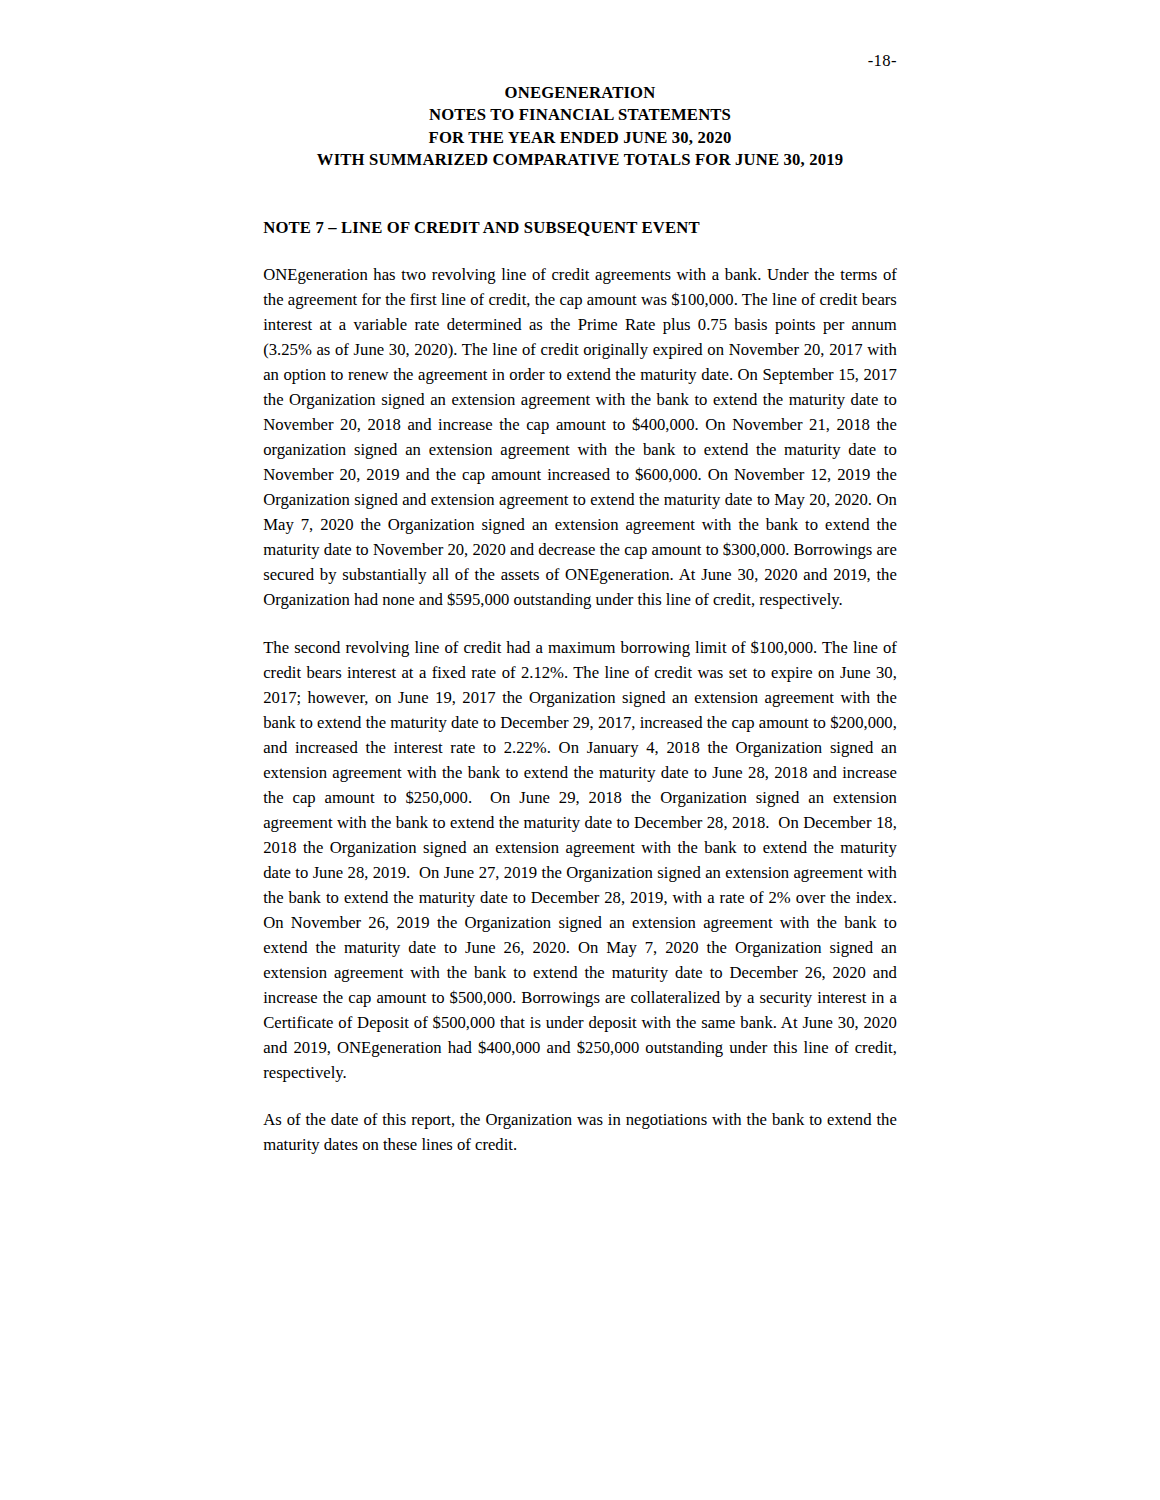-18-
ONEGENERATION
NOTES TO FINANCIAL STATEMENTS
FOR THE YEAR ENDED JUNE 30, 2020
WITH SUMMARIZED COMPARATIVE TOTALS FOR JUNE 30, 2019
NOTE 7 – LINE OF CREDIT AND SUBSEQUENT EVENT
ONEgeneration has two revolving line of credit agreements with a bank. Under the terms of the agreement for the first line of credit, the cap amount was $100,000. The line of credit bears interest at a variable rate determined as the Prime Rate plus 0.75 basis points per annum (3.25% as of June 30, 2020). The line of credit originally expired on November 20, 2017 with an option to renew the agreement in order to extend the maturity date. On September 15, 2017 the Organization signed an extension agreement with the bank to extend the maturity date to November 20, 2018 and increase the cap amount to $400,000. On November 21, 2018 the organization signed an extension agreement with the bank to extend the maturity date to November 20, 2019 and the cap amount increased to $600,000. On November 12, 2019 the Organization signed and extension agreement to extend the maturity date to May 20, 2020. On May 7, 2020 the Organization signed an extension agreement with the bank to extend the maturity date to November 20, 2020 and decrease the cap amount to $300,000. Borrowings are secured by substantially all of the assets of ONEgeneration. At June 30, 2020 and 2019, the Organization had none and $595,000 outstanding under this line of credit, respectively.
The second revolving line of credit had a maximum borrowing limit of $100,000. The line of credit bears interest at a fixed rate of 2.12%. The line of credit was set to expire on June 30, 2017; however, on June 19, 2017 the Organization signed an extension agreement with the bank to extend the maturity date to December 29, 2017, increased the cap amount to $200,000, and increased the interest rate to 2.22%. On January 4, 2018 the Organization signed an extension agreement with the bank to extend the maturity date to June 28, 2018 and increase the cap amount to $250,000. On June 29, 2018 the Organization signed an extension agreement with the bank to extend the maturity date to December 28, 2018. On December 18, 2018 the Organization signed an extension agreement with the bank to extend the maturity date to June 28, 2019. On June 27, 2019 the Organization signed an extension agreement with the bank to extend the maturity date to December 28, 2019, with a rate of 2% over the index. On November 26, 2019 the Organization signed an extension agreement with the bank to extend the maturity date to June 26, 2020. On May 7, 2020 the Organization signed an extension agreement with the bank to extend the maturity date to December 26, 2020 and increase the cap amount to $500,000. Borrowings are collateralized by a security interest in a Certificate of Deposit of $500,000 that is under deposit with the same bank. At June 30, 2020 and 2019, ONEgeneration had $400,000 and $250,000 outstanding under this line of credit, respectively.
As of the date of this report, the Organization was in negotiations with the bank to extend the maturity dates on these lines of credit.